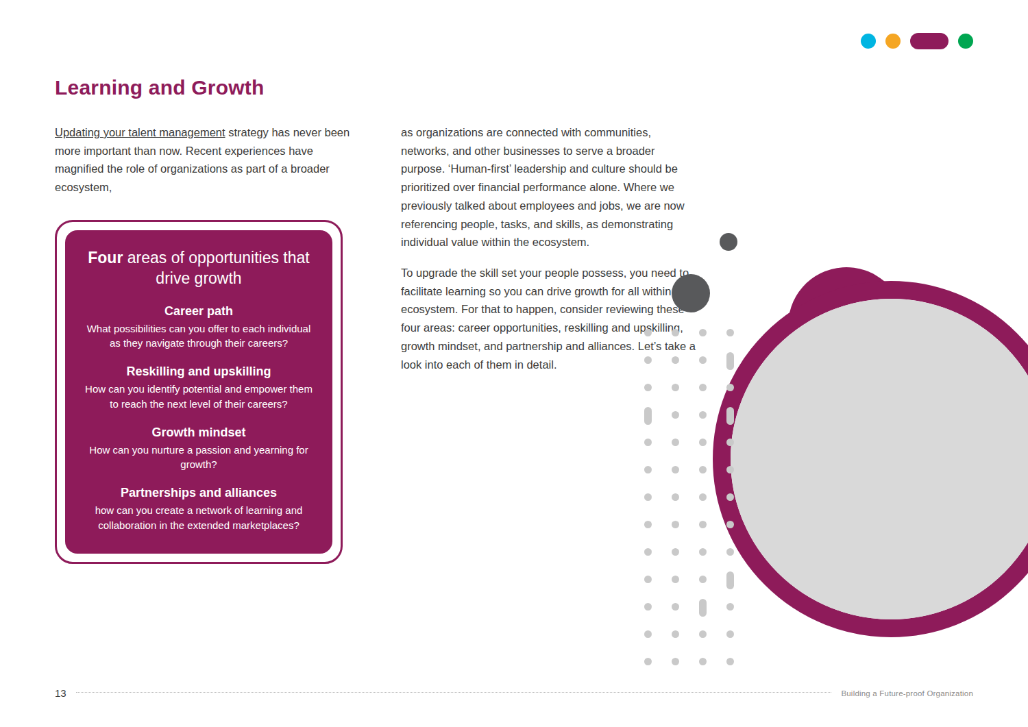Learning and Growth
Updating your talent management strategy has never been more important than now. Recent experiences have magnified the role of organizations as part of a broader ecosystem,
Four areas of opportunities that drive growth
Career path
What possibilities can you offer to each individual as they navigate through their careers?
Reskilling and upskilling
How can you identify potential and empower them to reach the next level of their careers?
Growth mindset
How can you nurture a passion and yearning for growth?
Partnerships and alliances
how can you create a network of learning and collaboration in the extended marketplaces?
as organizations are connected with communities, networks, and other businesses to serve a broader purpose. ‘Human-first’ leadership and culture should be prioritized over financial performance alone. Where we previously talked about employees and jobs, we are now referencing people, tasks, and skills, as demonstrating individual value within the ecosystem.
To upgrade the skill set your people possess, you need to facilitate learning so you can drive growth for all within the ecosystem. For that to happen, consider reviewing these four areas: career opportunities, reskilling and upskilling, growth mindset, and partnership and alliances. Let’s take a look into each of them in detail.
13 Building a Future-proof Organization